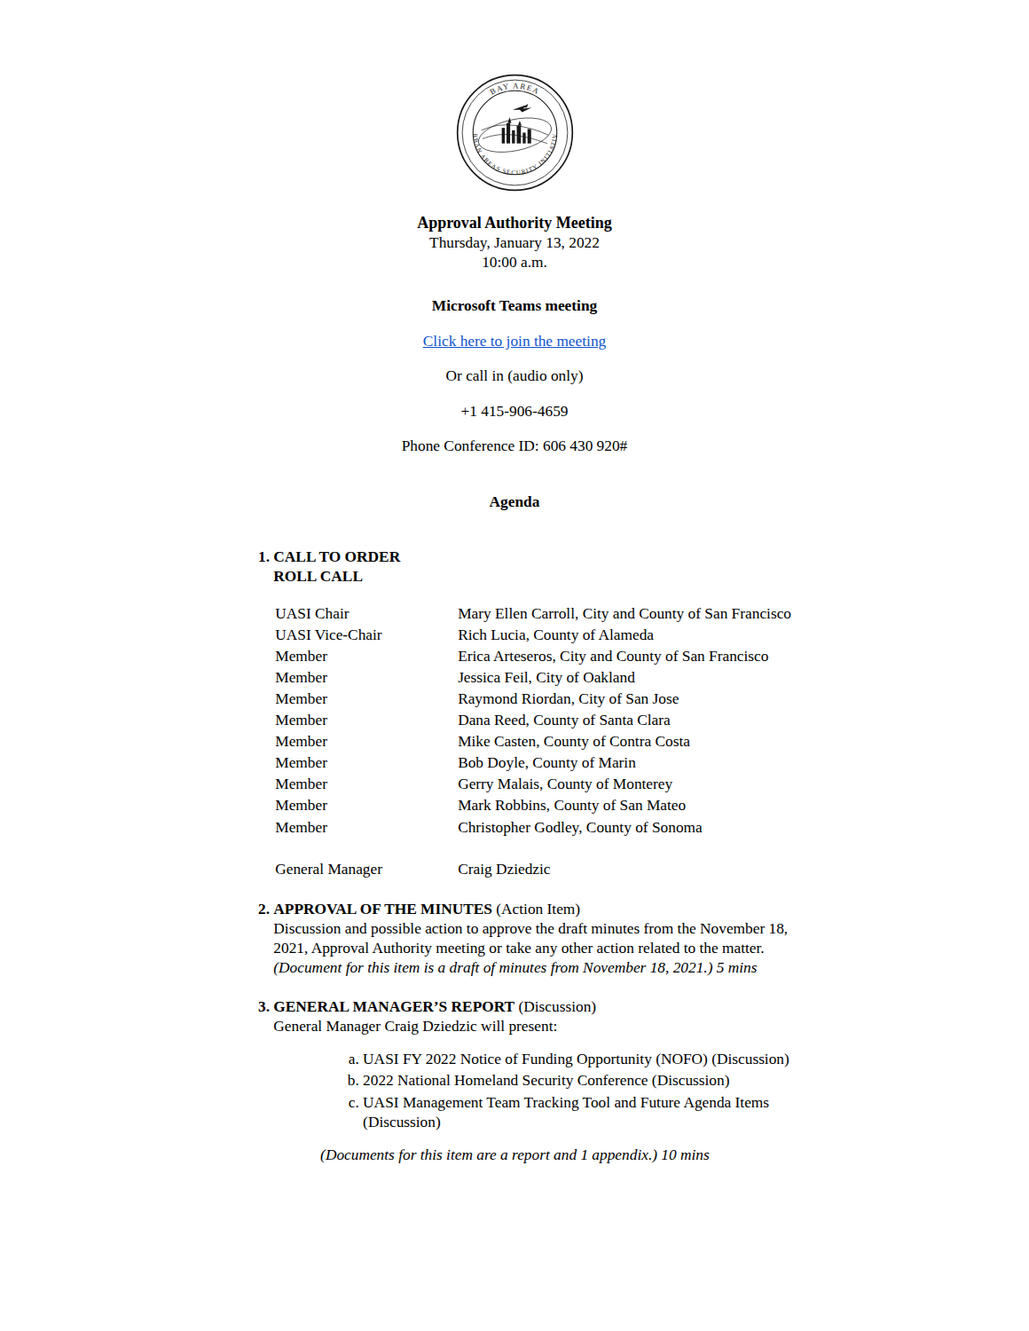BAY AREA URBAN AREAS SECURITY INITIATIVE
Approval Authority Meeting
Thursday, January 13, 2022
10:00 a.m.
Microsoft Teams meeting
Click here to join the meeting
Or call in (audio only)
+1 415-906-4659
Phone Conference ID: 606 430 920#
Agenda
CALL TO ORDER
ROLL CALL
| UASI Chair | Mary Ellen Carroll, City and County of San Francisco |
| UASI Vice-Chair | Rich Lucia, County of Alameda |
| Member | Erica Arteseros, City and County of San Francisco |
| Member | Jessica Feil, City of Oakland |
| Member | Raymond Riordan, City of San Jose |
| Member | Dana Reed, County of Santa Clara |
| Member | Mike Casten, County of Contra Costa |
| Member | Bob Doyle, County of Marin |
| Member | Gerry Malais, County of Monterey |
| Member | Mark Robbins, County of San Mateo |
| Member | Christopher Godley, County of Sonoma |
| General Manager | Craig Dziedzic |
APPROVAL OF THE MINUTES (Action Item)
Discussion and possible action to approve the draft minutes from the November 18, 2021, Approval Authority meeting or take any other action related to the matter.
(Document for this item is a draft of minutes from November 18, 2021.) 5 mins
GENERAL MANAGER’S REPORT (Discussion)
General Manager Craig Dziedzic will present:
UASI FY 2022 Notice of Funding Opportunity (NOFO) (Discussion)
2022 National Homeland Security Conference (Discussion)
UASI Management Team Tracking Tool and Future Agenda Items (Discussion)
(Documents for this item are a report and 1 appendix.) 10 mins